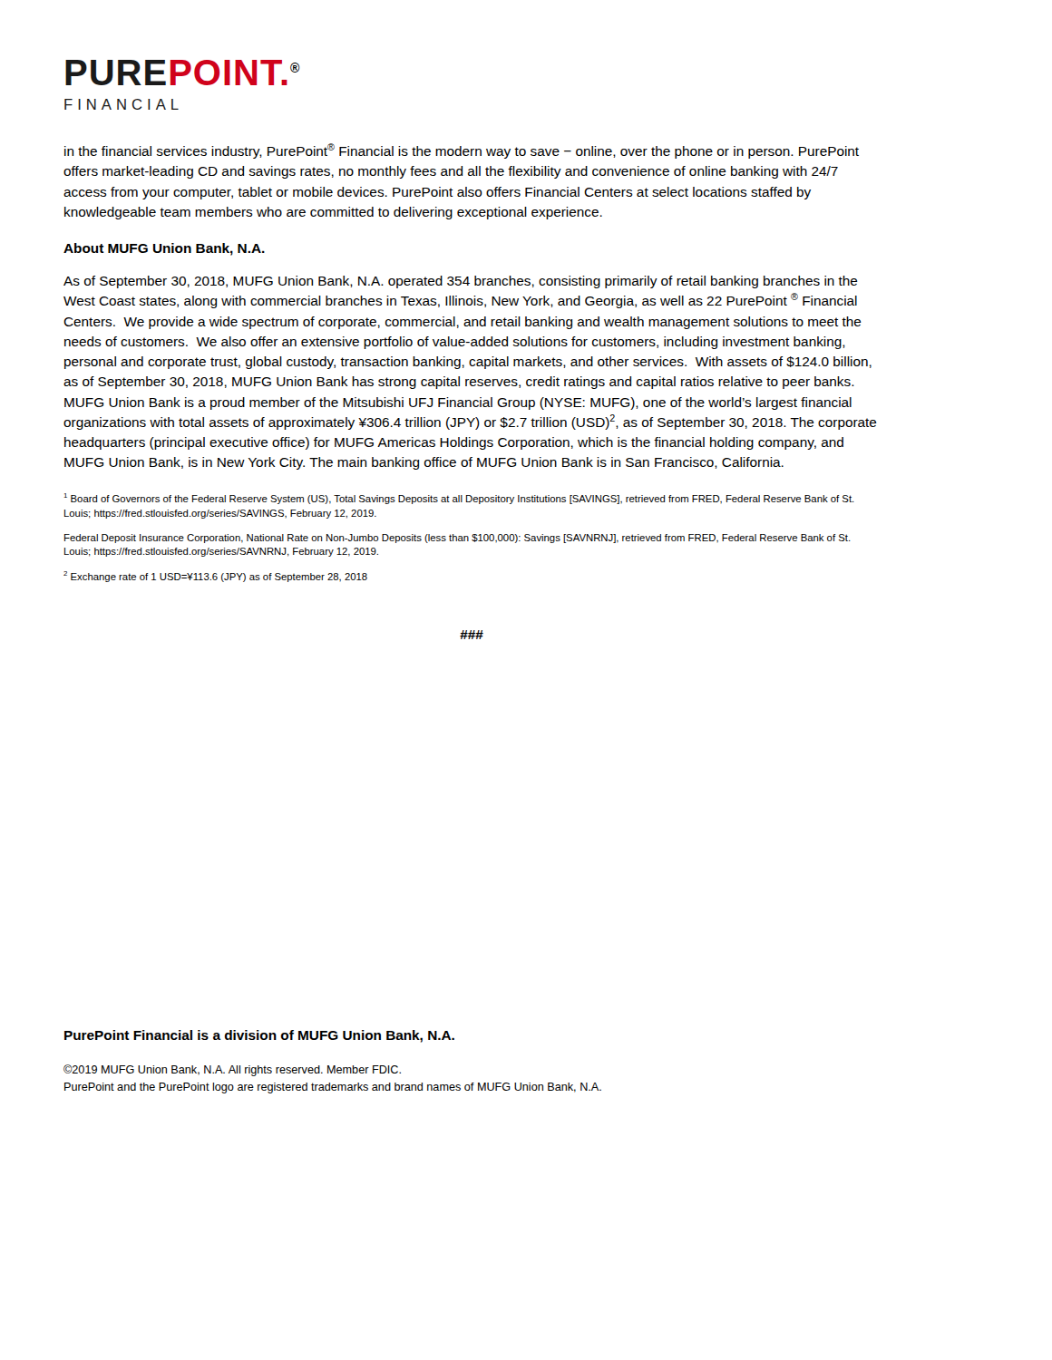PURE POINT.®
FINANCIAL
in the financial services industry, PurePoint® Financial is the modern way to save − online, over the phone or in person. PurePoint offers market-leading CD and savings rates, no monthly fees and all the flexibility and convenience of online banking with 24/7 access from your computer, tablet or mobile devices. PurePoint also offers Financial Centers at select locations staffed by knowledgeable team members who are committed to delivering exceptional experience.
About MUFG Union Bank, N.A.
As of September 30, 2018, MUFG Union Bank, N.A. operated 354 branches, consisting primarily of retail banking branches in the West Coast states, along with commercial branches in Texas, Illinois, New York, and Georgia, as well as 22 PurePoint ® Financial Centers. We provide a wide spectrum of corporate, commercial, and retail banking and wealth management solutions to meet the needs of customers. We also offer an extensive portfolio of value-added solutions for customers, including investment banking, personal and corporate trust, global custody, transaction banking, capital markets, and other services. With assets of $124.0 billion, as of September 30, 2018, MUFG Union Bank has strong capital reserves, credit ratings and capital ratios relative to peer banks. MUFG Union Bank is a proud member of the Mitsubishi UFJ Financial Group (NYSE: MUFG), one of the world’s largest financial organizations with total assets of approximately ¥306.4 trillion (JPY) or $2.7 trillion (USD)2, as of September 30, 2018. The corporate headquarters (principal executive office) for MUFG Americas Holdings Corporation, which is the financial holding company, and MUFG Union Bank, is in New York City. The main banking office of MUFG Union Bank is in San Francisco, California.
1 Board of Governors of the Federal Reserve System (US), Total Savings Deposits at all Depository Institutions [SAVINGS], retrieved from FRED, Federal Reserve Bank of St. Louis; https://fred.stlouisfed.org/series/SAVINGS, February 12, 2019.
Federal Deposit Insurance Corporation, National Rate on Non-Jumbo Deposits (less than $100,000): Savings [SAVNRNJ], retrieved from FRED, Federal Reserve Bank of St. Louis; https://fred.stlouisfed.org/series/SAVNRNJ, February 12, 2019.
2 Exchange rate of 1 USD=¥113.6 (JPY) as of September 28, 2018
###
PurePoint Financial is a division of MUFG Union Bank, N.A.
©2019 MUFG Union Bank, N.A. All rights reserved. Member FDIC.
PurePoint and the PurePoint logo are registered trademarks and brand names of MUFG Union Bank, N.A.